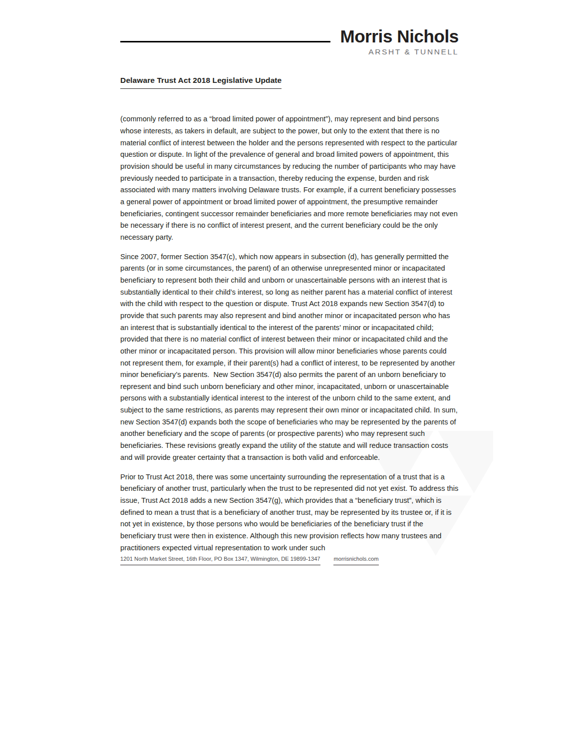Morris Nichols
ARSHT & TUNNELL
Delaware Trust Act 2018 Legislative Update
(commonly referred to as a “broad limited power of appointment”), may represent and bind persons whose interests, as takers in default, are subject to the power, but only to the extent that there is no material conflict of interest between the holder and the persons represented with respect to the particular question or dispute. In light of the prevalence of general and broad limited powers of appointment, this provision should be useful in many circumstances by reducing the number of participants who may have previously needed to participate in a transaction, thereby reducing the expense, burden and risk associated with many matters involving Delaware trusts. For example, if a current beneficiary possesses a general power of appointment or broad limited power of appointment, the presumptive remainder beneficiaries, contingent successor remainder beneficiaries and more remote beneficiaries may not even be necessary if there is no conflict of interest present, and the current beneficiary could be the only necessary party.
Since 2007, former Section 3547(c), which now appears in subsection (d), has generally permitted the parents (or in some circumstances, the parent) of an otherwise unrepresented minor or incapacitated beneficiary to represent both their child and unborn or unascertainable persons with an interest that is substantially identical to their child’s interest, so long as neither parent has a material conflict of interest with the child with respect to the question or dispute. Trust Act 2018 expands new Section 3547(d) to provide that such parents may also represent and bind another minor or incapacitated person who has an interest that is substantially identical to the interest of the parents’ minor or incapacitated child; provided that there is no material conflict of interest between their minor or incapacitated child and the other minor or incapacitated person. This provision will allow minor beneficiaries whose parents could not represent them, for example, if their parent(s) had a conflict of interest, to be represented by another minor beneficiary’s parents. New Section 3547(d) also permits the parent of an unborn beneficiary to represent and bind such unborn beneficiary and other minor, incapacitated, unborn or unascertainable persons with a substantially identical interest to the interest of the unborn child to the same extent, and subject to the same restrictions, as parents may represent their own minor or incapacitated child. In sum, new Section 3547(d) expands both the scope of beneficiaries who may be represented by the parents of another beneficiary and the scope of parents (or prospective parents) who may represent such beneficiaries. These revisions greatly expand the utility of the statute and will reduce transaction costs and will provide greater certainty that a transaction is both valid and enforceable.
Prior to Trust Act 2018, there was some uncertainty surrounding the representation of a trust that is a beneficiary of another trust, particularly when the trust to be represented did not yet exist. To address this issue, Trust Act 2018 adds a new Section 3547(g), which provides that a “beneficiary trust”, which is defined to mean a trust that is a beneficiary of another trust, may be represented by its trustee or, if it is not yet in existence, by those persons who would be beneficiaries of the beneficiary trust if the beneficiary trust were then in existence. Although this new provision reflects how many trustees and practitioners expected virtual representation to work under such
1201 North Market Street, 16th Floor, PO Box 1347, Wilmington, DE 19899-1347
morrisnichols.com